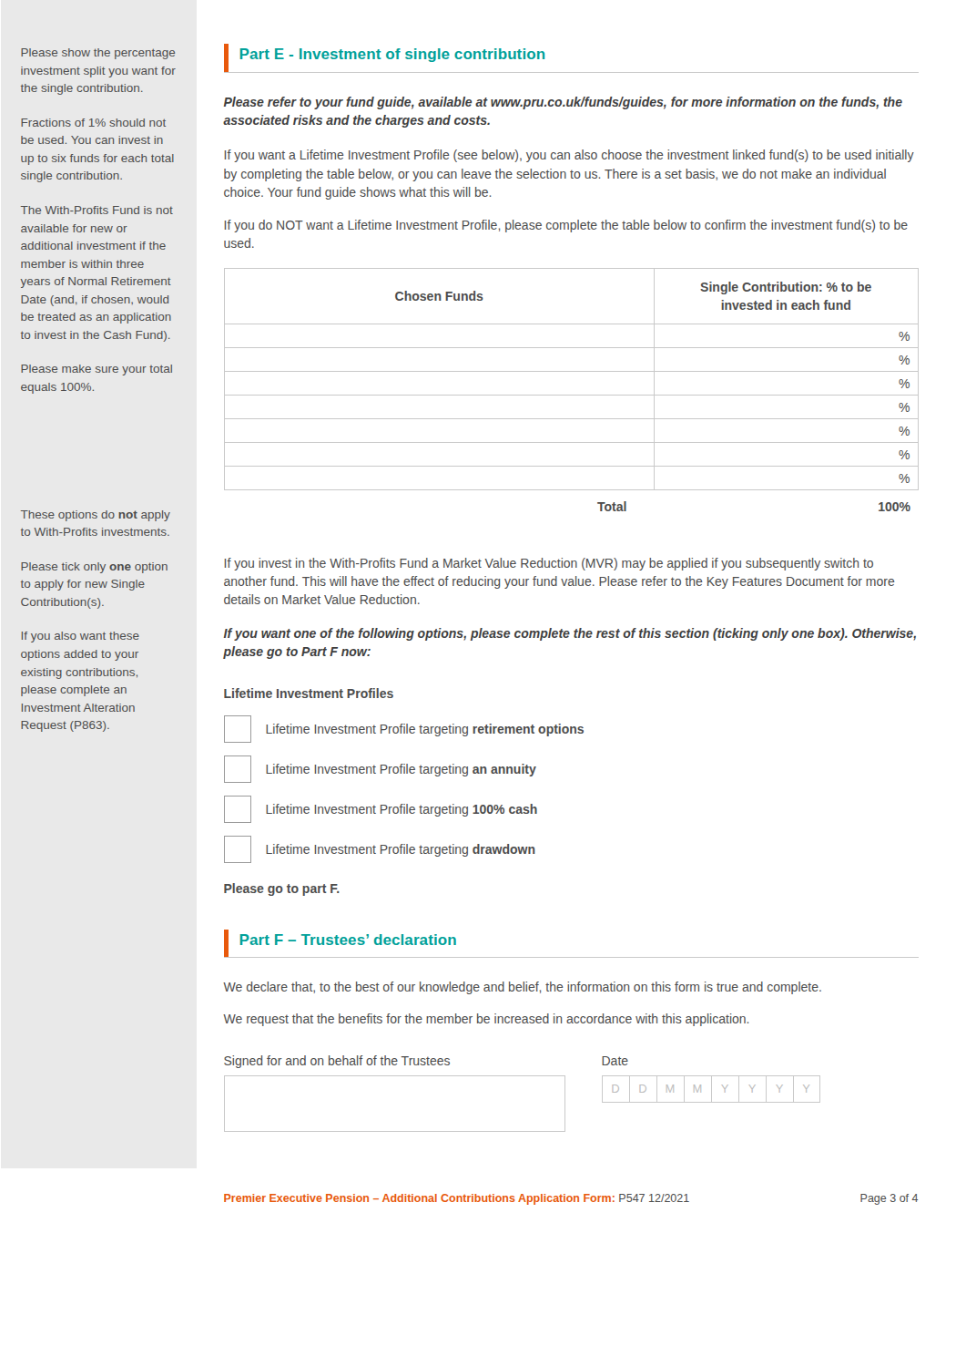Please show the percentage investment split you want for the single contribution.
Fractions of 1% should not be used. You can invest in up to six funds for each total single contribution.
The With-Profits Fund is not available for new or additional investment if the member is within three years of Normal Retirement Date (and, if chosen, would be treated as an application to invest in the Cash Fund).
Please make sure your total equals 100%.
These options do not apply to With-Profits investments.
Please tick only one option to apply for new Single Contribution(s).
If you also want these options added to your existing contributions, please complete an Investment Alteration Request (P863).
Part E - Investment of single contribution
Please refer to your fund guide, available at www.pru.co.uk/funds/guides, for more information on the funds, the associated risks and the charges and costs.
If you want a Lifetime Investment Profile (see below), you can also choose the investment linked fund(s) to be used initially by completing the table below, or you can leave the selection to us. There is a set basis, we do not make an individual choice. Your fund guide shows what this will be.
If you do NOT want a Lifetime Investment Profile, please complete the table below to confirm the investment fund(s) to be used.
| Chosen Funds | Single Contribution: % to be invested in each fund |
| --- | --- |
| | % |
| | % |
| | % |
| | % |
| | % |
| | % |
| | % |
| Total | 100% |
If you invest in the With-Profits Fund a Market Value Reduction (MVR) may be applied if you subsequently switch to another fund. This will have the effect of reducing your fund value. Please refer to the Key Features Document for more details on Market Value Reduction.
If you want one of the following options, please complete the rest of this section (ticking only one box). Otherwise, please go to Part F now:
Lifetime Investment Profiles
Lifetime Investment Profile targeting retirement options
Lifetime Investment Profile targeting an annuity
Lifetime Investment Profile targeting 100% cash
Lifetime Investment Profile targeting drawdown
Please go to part F.
Part F – Trustees’ declaration
We declare that, to the best of our knowledge and belief, the information on this form is true and complete.
We request that the benefits for the member be increased in accordance with this application.
Signed for and on behalf of the Trustees
Date
DDMMYYYY
Premier Executive Pension – Additional Contributions Application Form: P547 12/2021
Page 3 of 4